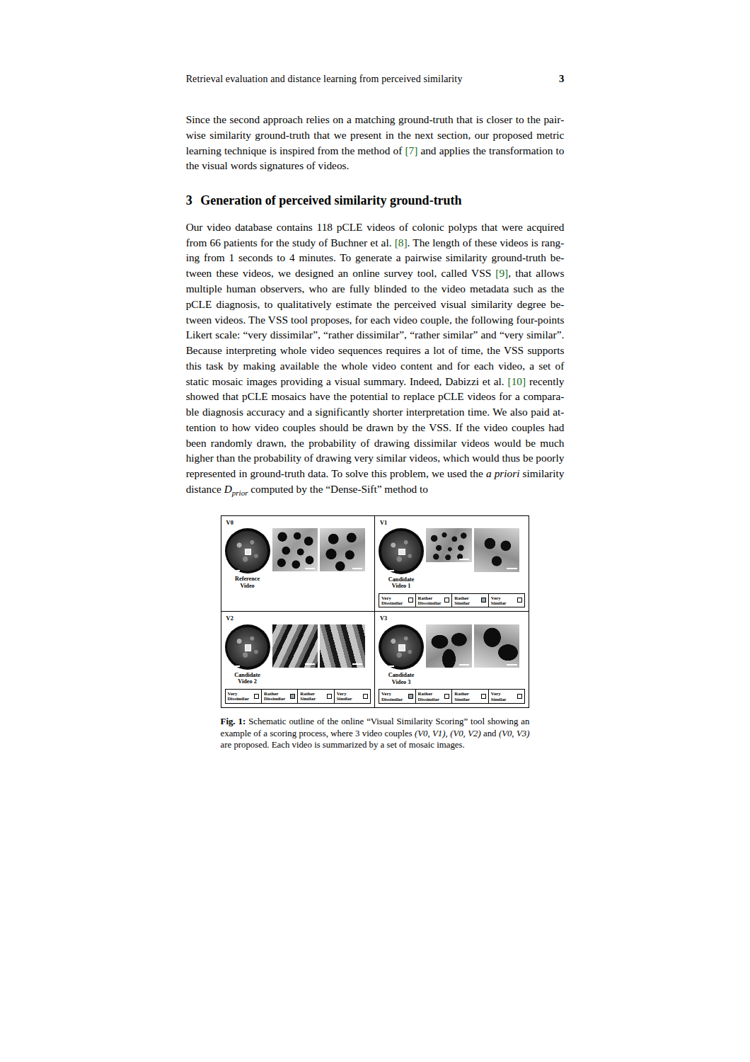Retrieval evaluation and distance learning from perceived similarity 3
Since the second approach relies on a matching ground-truth that is closer to the pairwise similarity ground-truth that we present in the next section, our proposed metric learning technique is inspired from the method of [7] and applies the transformation to the visual words signatures of videos.
3 Generation of perceived similarity ground-truth
Our video database contains 118 pCLE videos of colonic polyps that were acquired from 66 patients for the study of Buchner et al. [8]. The length of these videos is ranging from 1 seconds to 4 minutes. To generate a pairwise similarity ground-truth between these videos, we designed an online survey tool, called VSS [9], that allows multiple human observers, who are fully blinded to the video metadata such as the pCLE diagnosis, to qualitatively estimate the perceived visual similarity degree between videos. The VSS tool proposes, for each video couple, the following four-points Likert scale: “very dissimilar”, “rather dissimilar”, “rather similar” and “very similar”. Because interpreting whole video sequences requires a lot of time, the VSS supports this task by making available the whole video content and for each video, a set of static mosaic images providing a visual summary. Indeed, Dabizzi et al. [10] recently showed that pCLE mosaics have the potential to replace pCLE videos for a comparable diagnosis accuracy and a significantly shorter interpretation time. We also paid attention to how video couples should be drawn by the VSS. If the video couples had been randomly drawn, the probability of drawing dissimilar videos would be much higher than the probability of drawing very similar videos, which would thus be poorly represented in ground-truth data. To solve this problem, we used the a priori similarity distance Dprior computed by the “Dense-Sift” method to
V0
Reference
Video
V1
Candidate
Video 1
Very
Dissimilar
Rather
Disssimilar
Rather
Similar
Very
Similar
V2
Candidate
Video 2
Very
Dissimilar
Rather
Dissimilar
Rather
Similar
Very
Similar
V3
Candidate
Video 3
Very
Dissimilar
Rather
Dissimilar
Rather
Similar
Very
Similar
Fig. 1: Schematic outline of the online “Visual Similarity Scoring” tool showing an example of a scoring process, where 3 video couples (V0, V1), (V0, V2) and (V0, V3) are proposed. Each video is summarized by a set of mosaic images.